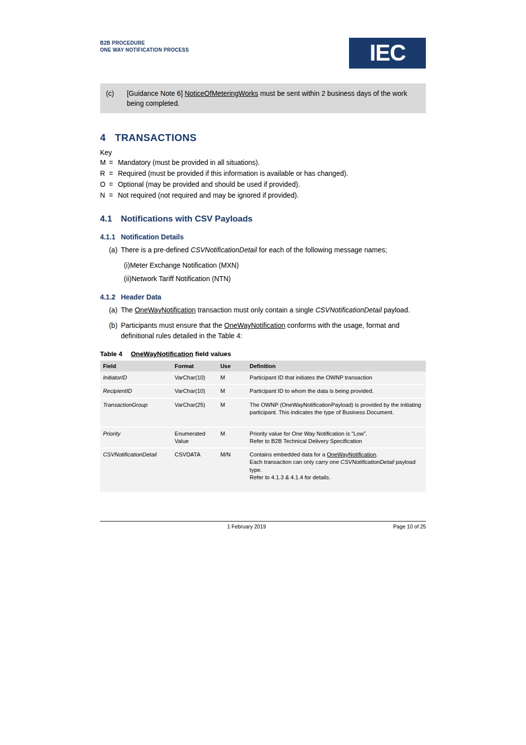B2B PROCEDURE
ONE WAY NOTIFICATION PROCESS
IEC
(c)[Guidance Note 6] NoticeOfMeteringWorks must be sent within 2 business days of the work being completed.
4 TRANSACTIONS
Key
M=Mandatory (must be provided in all situations).
R=Required (must be provided if this information is available or has changed).
O=Optional (may be provided and should be used if provided).
N=Not required (not required and may be ignored if provided).
4.1 Notifications with CSV Payloads
4.1.1 Notification Details
(a)
There is a pre-defined CSVNotificationDetail for each of the following message names;
(i)
Meter Exchange Notification (MXN)
(ii)
Network Tariff Notification (NTN)
4.1.2 Header Data
(a)
The OneWayNotification transaction must only contain a single CSVNotificationDetail payload.
(b)
Participants must ensure that the OneWayNotification conforms with the usage, format and definitional rules detailed in the Table 4:
Table 4 OneWayNotification field values
| Field | Format | Use | Definition |
| --- | --- | --- | --- |
| InitiatorID | VarChar(10) | M | Participant ID that initiates the OWNP transaction |
| RecipientID | VarChar(10) | M | Participant ID to whom the data is being provided. |
| TransactionGroup | VarChar(25) | M | The OWNP (OneWayNotificationPayload) is provided by the initiating participant. This indicates the type of Business Document. |
| Priority | Enumerated Value | M | Priority value for One Way Notification is “Low”. Refer to B2B Technical Delivery Specification |
| CSVNotificationDetail | CSVDATA | M/N | Contains embedded data for a OneWayNotification . Each transaction can only carry one CSVNotificationDetail payload type. Refer to 4.1.3 & 4.1.4 for details. |
1 February 2019
Page 10 of 25